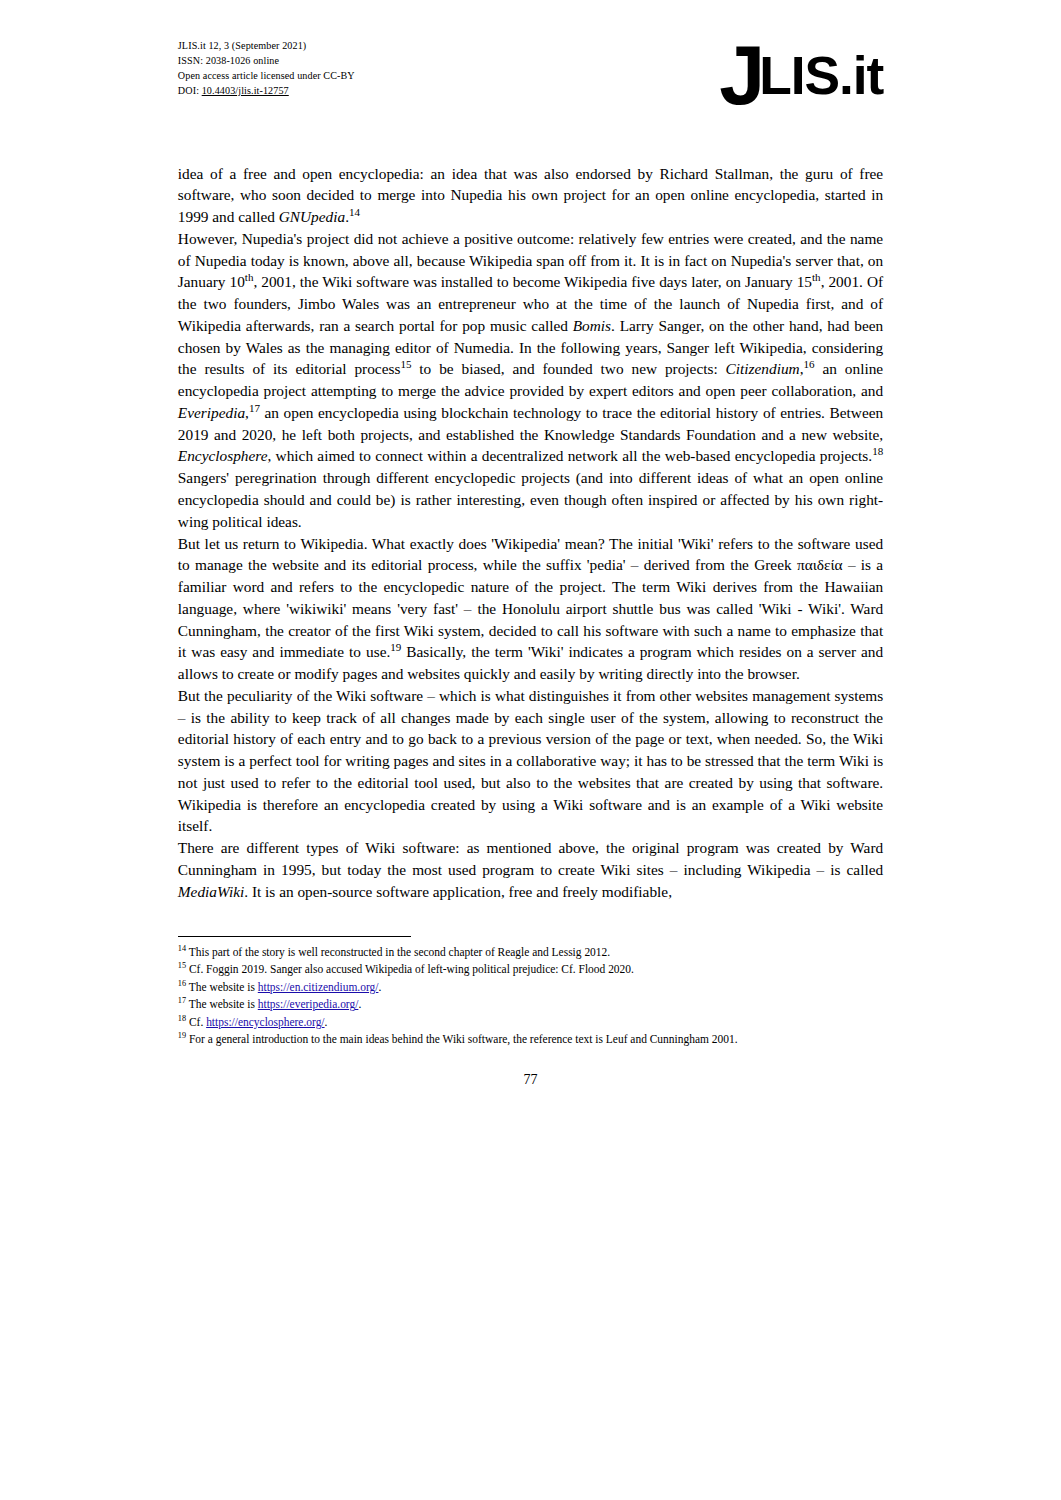JLIS.it 12, 3 (September 2021)
ISSN: 2038-1026 online
Open access article licensed under CC-BY
DOI: 10.4403/jlis.it-12757
JLIS.it
idea of a free and open encyclopedia: an idea that was also endorsed by Richard Stallman, the guru of free software, who soon decided to merge into Nupedia his own project for an open online encyclopedia, started in 1999 and called GNUpedia.14
However, Nupedia's project did not achieve a positive outcome: relatively few entries were created, and the name of Nupedia today is known, above all, because Wikipedia span off from it. It is in fact on Nupedia's server that, on January 10th, 2001, the Wiki software was installed to become Wikipedia five days later, on January 15th, 2001. Of the two founders, Jimbo Wales was an entrepreneur who at the time of the launch of Nupedia first, and of Wikipedia afterwards, ran a search portal for pop music called Bomis. Larry Sanger, on the other hand, had been chosen by Wales as the managing editor of Numedia. In the following years, Sanger left Wikipedia, considering the results of its editorial process15 to be biased, and founded two new projects: Citizendium,16 an online encyclopedia project attempting to merge the advice provided by expert editors and open peer collaboration, and Everipedia,17 an open encyclopedia using blockchain technology to trace the editorial history of entries. Between 2019 and 2020, he left both projects, and established the Knowledge Standards Foundation and a new website, Encyclosphere, which aimed to connect within a decentralized network all the web-based encyclopedia projects.18 Sangers' peregrination through different encyclopedic projects (and into different ideas of what an open online encyclopedia should and could be) is rather interesting, even though often inspired or affected by his own right-wing political ideas.
But let us return to Wikipedia. What exactly does 'Wikipedia' mean? The initial 'Wiki' refers to the software used to manage the website and its editorial process, while the suffix 'pedia' – derived from the Greek παιδεία – is a familiar word and refers to the encyclopedic nature of the project. The term Wiki derives from the Hawaiian language, where 'wikiwiki' means 'very fast' – the Honolulu airport shuttle bus was called 'Wiki - Wiki'. Ward Cunningham, the creator of the first Wiki system, decided to call his software with such a name to emphasize that it was easy and immediate to use.19 Basically, the term 'Wiki' indicates a program which resides on a server and allows to create or modify pages and websites quickly and easily by writing directly into the browser.
But the peculiarity of the Wiki software – which is what distinguishes it from other websites management systems – is the ability to keep track of all changes made by each single user of the system, allowing to reconstruct the editorial history of each entry and to go back to a previous version of the page or text, when needed. So, the Wiki system is a perfect tool for writing pages and sites in a collaborative way; it has to be stressed that the term Wiki is not just used to refer to the editorial tool used, but also to the websites that are created by using that software. Wikipedia is therefore an encyclopedia created by using a Wiki software and is an example of a Wiki website itself.
There are different types of Wiki software: as mentioned above, the original program was created by Ward Cunningham in 1995, but today the most used program to create Wiki sites – including Wikipedia – is called MediaWiki. It is an open-source software application, free and freely modifiable,
14 This part of the story is well reconstructed in the second chapter of Reagle and Lessig 2012.
15 Cf. Foggin 2019. Sanger also accused Wikipedia of left-wing political prejudice: Cf. Flood 2020.
16 The website is https://en.citizendium.org/.
17 The website is https://everipedia.org/.
18 Cf. https://encyclosphere.org/.
19 For a general introduction to the main ideas behind the Wiki software, the reference text is Leuf and Cunningham 2001.
77